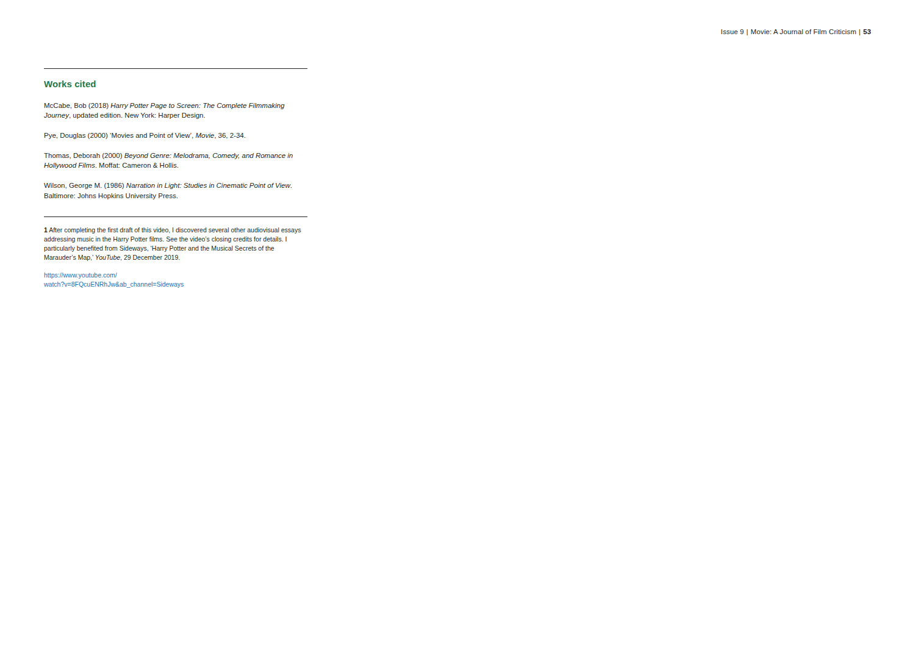Issue 9|Movie: A Journal of Film Criticism|53
Works cited
McCabe, Bob (2018) Harry Potter Page to Screen: The Complete Filmmaking Journey, updated edition. New York: Harper Design.
Pye, Douglas (2000) ‘Movies and Point of View’, Movie, 36, 2-34.
Thomas, Deborah (2000) Beyond Genre: Melodrama, Comedy, and Romance in Hollywood Films. Moffat: Cameron & Hollis.
Wilson, George M. (1986) Narration in Light: Studies in Cinematic Point of View. Baltimore: Johns Hopkins University Press.
1 After completing the first draft of this video, I discovered several other audiovisual essays addressing music in the Harry Potter films. See the video’s closing credits for details. I particularly benefited from Sideways, ‘Harry Potter and the Musical Secrets of the Marauder’s Map,’ YouTube, 29 December 2019.
https://www.youtube.com/
watch?v=8FQcuENRhJw&ab_channel=Sideways